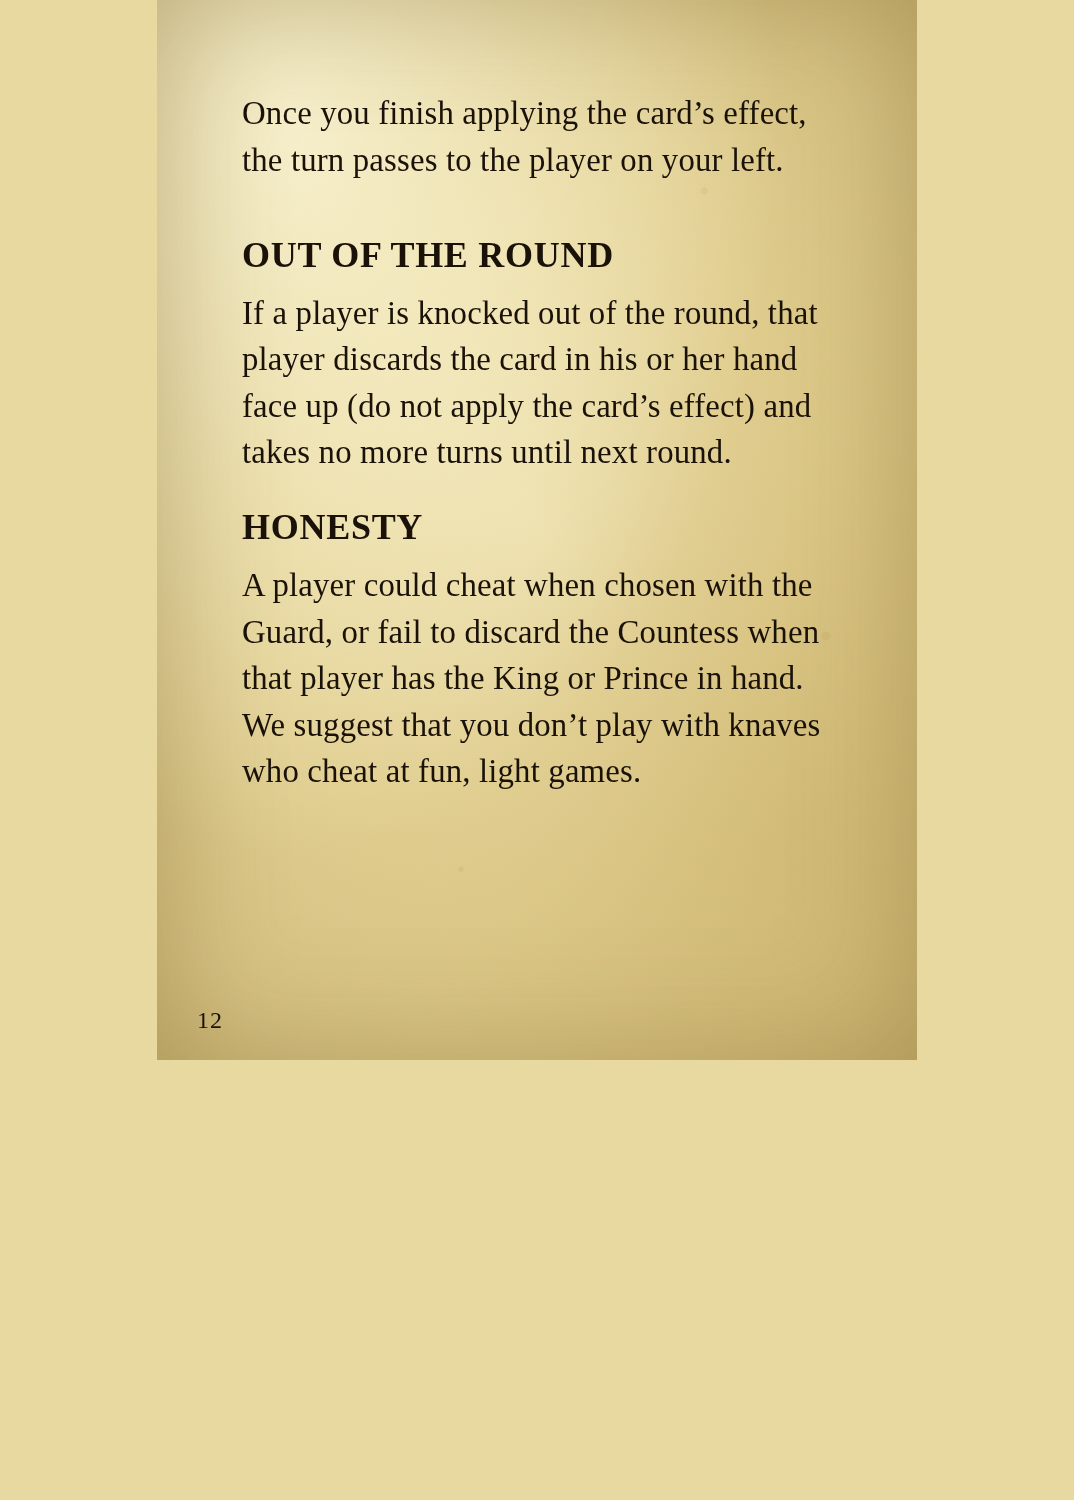Once you finish applying the card’s effect, the turn passes to the player on your left.
OUT OF THE ROUND
If a player is knocked out of the round, that player discards the card in his or her hand face up (do not apply the card’s effect) and takes no more turns until next round.
HONESTY
A player could cheat when chosen with the Guard, or fail to discard the Countess when that player has the King or Prince in hand. We suggest that you don’t play with knaves who cheat at fun, light games.
12